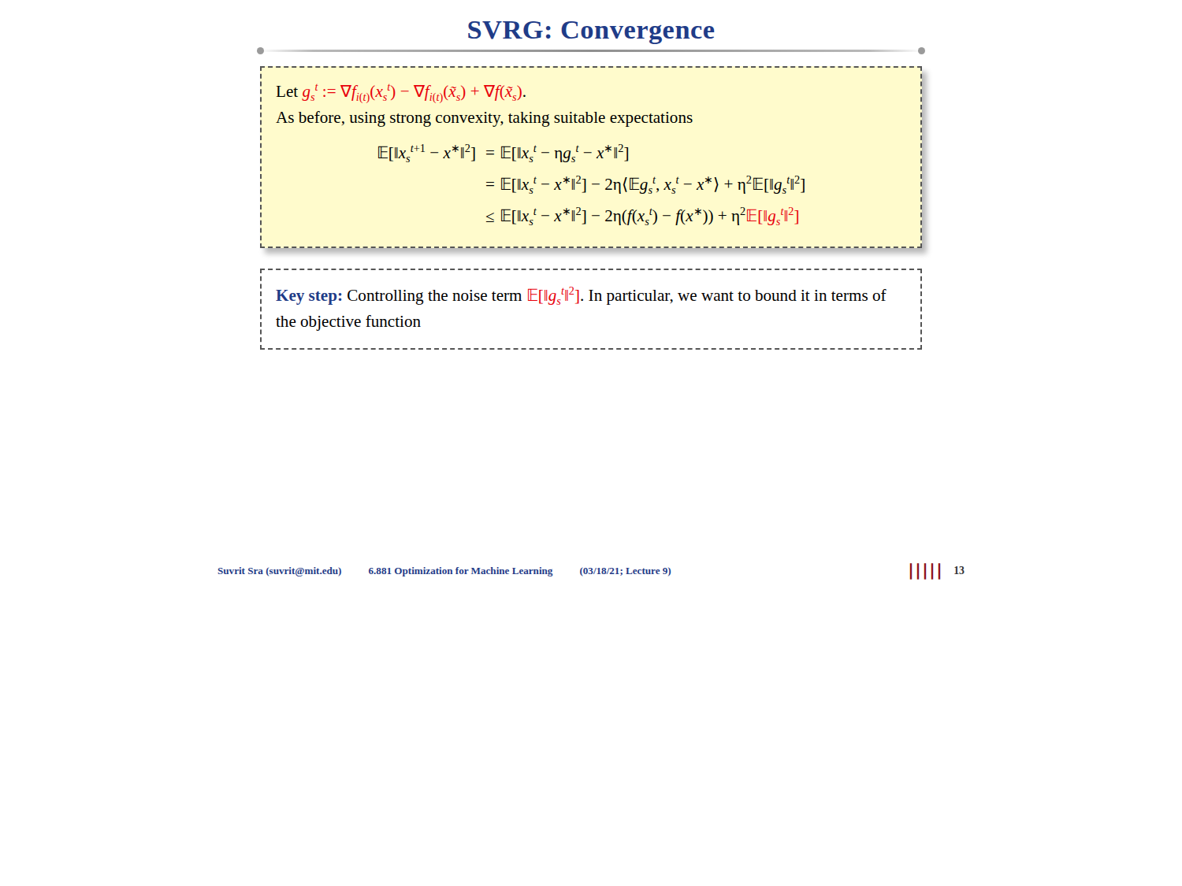SVRG: Convergence
Let gst := ∇fi(t)(xst) − ∇fi(t)(x̃s) + ∇f(x̃s).
As before, using strong convexity, taking suitable expectations
| 𝔼[‖ x s t +1 − x ∗ ‖ 2 ] | = | 𝔼[‖ x s t − η g s t − x ∗ ‖ 2 ] |
| | = | 𝔼[‖ x s t − x ∗ ‖ 2 ] − 2η⟨𝔼 g s t , x s t − x ∗ ⟩ + η 2 𝔼[‖ g s t ‖ 2 ] |
| | ≤ | 𝔼[‖ x s t − x ∗ ‖ 2 ] − 2η( f ( x s t ) − f ( x ∗ )) + η 2 𝔼[‖ g s t ‖ 2 ] |
Key step: Controlling the noise term 𝔼[‖gst‖2]. In particular, we want to bound it in terms of the objective function
Suvrit Sra (suvrit@mit.edu) 6.881 Optimization for Machine Learning (03/18/21; Lecture 9) ∣∣∣∣∣ 13